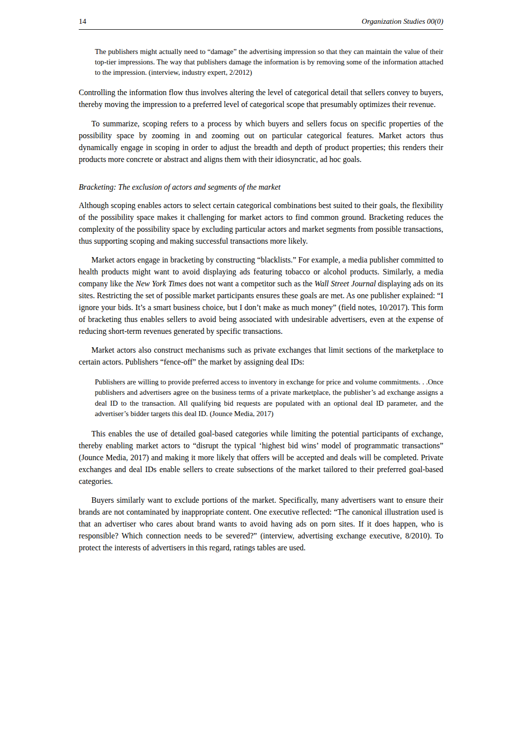14 Organization Studies 00(0)
The publishers might actually need to “damage” the advertising impression so that they can maintain the value of their top-tier impressions. The way that publishers damage the information is by removing some of the information attached to the impression. (interview, industry expert, 2/2012)
Controlling the information flow thus involves altering the level of categorical detail that sellers convey to buyers, thereby moving the impression to a preferred level of categorical scope that presumably optimizes their revenue.
To summarize, scoping refers to a process by which buyers and sellers focus on specific properties of the possibility space by zooming in and zooming out on particular categorical features. Market actors thus dynamically engage in scoping in order to adjust the breadth and depth of product properties; this renders their products more concrete or abstract and aligns them with their idiosyncratic, ad hoc goals.
Bracketing: The exclusion of actors and segments of the market
Although scoping enables actors to select certain categorical combinations best suited to their goals, the flexibility of the possibility space makes it challenging for market actors to find common ground. Bracketing reduces the complexity of the possibility space by excluding particular actors and market segments from possible transactions, thus supporting scoping and making successful transactions more likely.
Market actors engage in bracketing by constructing “blacklists.” For example, a media publisher committed to health products might want to avoid displaying ads featuring tobacco or alcohol products. Similarly, a media company like the New York Times does not want a competitor such as the Wall Street Journal displaying ads on its sites. Restricting the set of possible market participants ensures these goals are met. As one publisher explained: “I ignore your bids. It’s a smart business choice, but I don’t make as much money” (field notes, 10/2017). This form of bracketing thus enables sellers to avoid being associated with undesirable advertisers, even at the expense of reducing short-term revenues generated by specific transactions.
Market actors also construct mechanisms such as private exchanges that limit sections of the marketplace to certain actors. Publishers “fence-off” the market by assigning deal IDs:
Publishers are willing to provide preferred access to inventory in exchange for price and volume commitments. . .Once publishers and advertisers agree on the business terms of a private marketplace, the publisher’s ad exchange assigns a deal ID to the transaction. All qualifying bid requests are populated with an optional deal ID parameter, and the advertiser’s bidder targets this deal ID. (Jounce Media, 2017)
This enables the use of detailed goal-based categories while limiting the potential participants of exchange, thereby enabling market actors to “disrupt the typical ‘highest bid wins’ model of programmatic transactions” (Jounce Media, 2017) and making it more likely that offers will be accepted and deals will be completed. Private exchanges and deal IDs enable sellers to create subsections of the market tailored to their preferred goal-based categories.
Buyers similarly want to exclude portions of the market. Specifically, many advertisers want to ensure their brands are not contaminated by inappropriate content. One executive reflected: “The canonical illustration used is that an advertiser who cares about brand wants to avoid having ads on porn sites. If it does happen, who is responsible? Which connection needs to be severed?” (interview, advertising exchange executive, 8/2010). To protect the interests of advertisers in this regard, ratings tables are used.